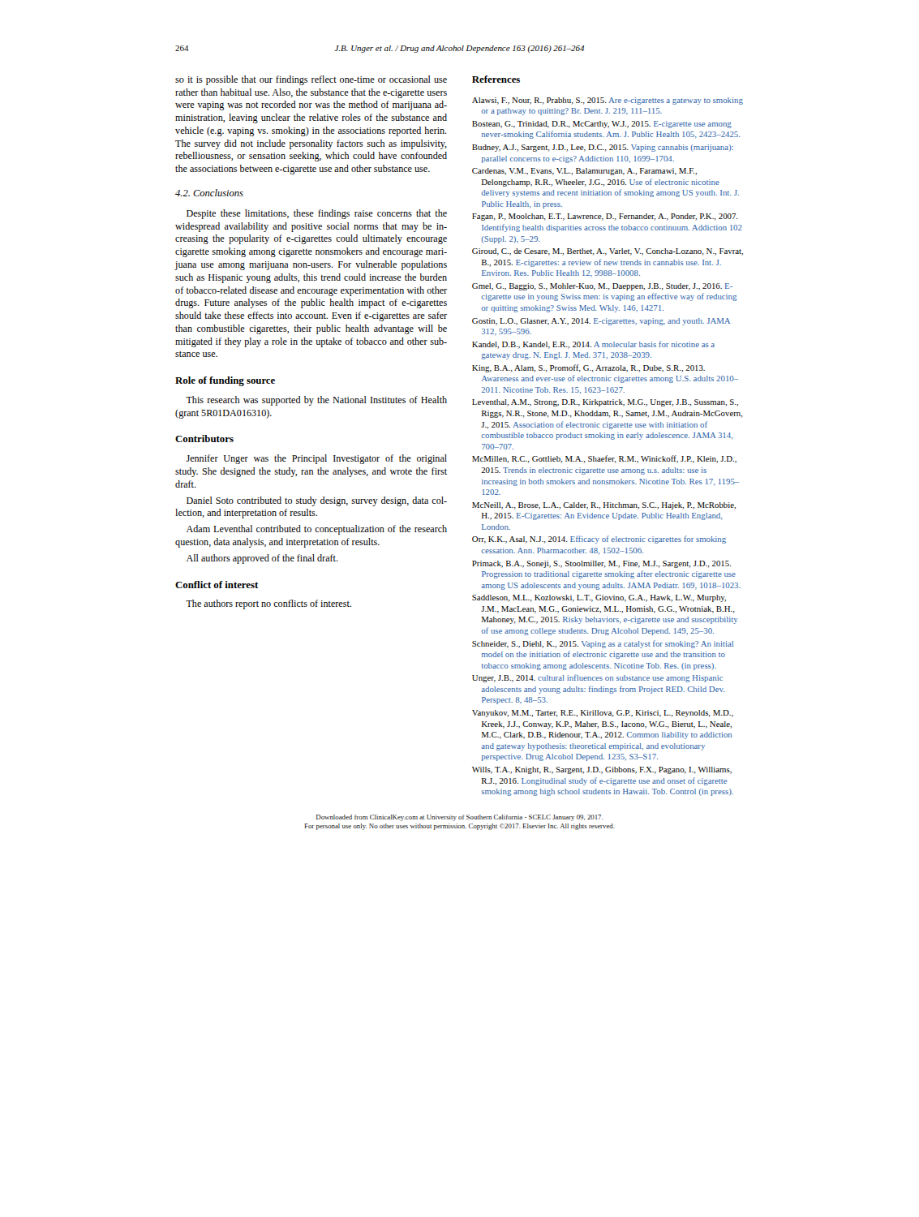264 J.B. Unger et al. / Drug and Alcohol Dependence 163 (2016) 261–264
so it is possible that our findings reflect one-time or occasional use rather than habitual use. Also, the substance that the e-cigarette users were vaping was not recorded nor was the method of marijuana administration, leaving unclear the relative roles of the substance and vehicle (e.g. vaping vs. smoking) in the associations reported herin. The survey did not include personality factors such as impulsivity, rebelliousness, or sensation seeking, which could have confounded the associations between e-cigarette use and other substance use.
4.2. Conclusions
Despite these limitations, these findings raise concerns that the widespread availability and positive social norms that may be increasing the popularity of e-cigarettes could ultimately encourage cigarette smoking among cigarette nonsmokers and encourage marijuana use among marijuana non-users. For vulnerable populations such as Hispanic young adults, this trend could increase the burden of tobacco-related disease and encourage experimentation with other drugs. Future analyses of the public health impact of e-cigarettes should take these effects into account. Even if e-cigarettes are safer than combustible cigarettes, their public health advantage will be mitigated if they play a role in the uptake of tobacco and other substance use.
Role of funding source
This research was supported by the National Institutes of Health (grant 5R01DA016310).
Contributors
Jennifer Unger was the Principal Investigator of the original study. She designed the study, ran the analyses, and wrote the first draft.
Daniel Soto contributed to study design, survey design, data collection, and interpretation of results.
Adam Leventhal contributed to conceptualization of the research question, data analysis, and interpretation of results.
All authors approved of the final draft.
Conflict of interest
The authors report no conflicts of interest.
References
Alawsi, F., Nour, R., Prabhu, S., 2015. Are e-cigarettes a gateway to smoking or a pathway to quitting? Br. Dent. J. 219, 111–115.
Bostean, G., Trinidad, D.R., McCarthy, W.J., 2015. E-cigarette use among never-smoking California students. Am. J. Public Health 105, 2423–2425.
Budney, A.J., Sargent, J.D., Lee, D.C., 2015. Vaping cannabis (marijuana): parallel concerns to e-cigs? Addiction 110, 1699–1704.
Cardenas, V.M., Evans, V.L., Balamurugan, A., Faramawi, M.F., Delongchamp, R.R., Wheeler, J.G., 2016. Use of electronic nicotine delivery systems and recent initiation of smoking among US youth. Int. J. Public Health, in press.
Fagan, P., Moolchan, E.T., Lawrence, D., Fernander, A., Ponder, P.K., 2007. Identifying health disparities across the tobacco continuum. Addiction 102 (Suppl. 2), 5–29.
Giroud, C., de Cesare, M., Berthet, A., Varlet, V., Concha-Lozano, N., Favrat, B., 2015. E-cigarettes: a review of new trends in cannabis use. Int. J. Environ. Res. Public Health 12, 9988–10008.
Gmel, G., Baggio, S., Mohler-Kuo, M., Daeppen, J.B., Studer, J., 2016. E-cigarette use in young Swiss men: is vaping an effective way of reducing or quitting smoking? Swiss Med. Wkly. 146, 14271.
Gostin, L.O., Glasner, A.Y., 2014. E-cigarettes, vaping, and youth. JAMA 312, 595–596.
Kandel, D.B., Kandel, E.R., 2014. A molecular basis for nicotine as a gateway drug. N. Engl. J. Med. 371, 2038–2039.
King, B.A., Alam, S., Promoff, G., Arrazola, R., Dube, S.R., 2013. Awareness and ever-use of electronic cigarettes among U.S. adults 2010–2011. Nicotine Tob. Res. 15, 1623–1627.
Leventhal, A.M., Strong, D.R., Kirkpatrick, M.G., Unger, J.B., Sussman, S., Riggs, N.R., Stone, M.D., Khoddam, R., Samet, J.M., Audrain-McGovern, J., 2015. Association of electronic cigarette use with initiation of combustible tobacco product smoking in early adolescence. JAMA 314, 700–707.
McMillen, R.C., Gottlieb, M.A., Shaefer, R.M., Winickoff, J.P., Klein, J.D., 2015. Trends in electronic cigarette use among u.s. adults: use is increasing in both smokers and nonsmokers. Nicotine Tob. Res 17, 1195–1202.
McNeill, A., Brose, L.A., Calder, R., Hitchman, S.C., Hajek, P., McRobbie, H., 2015. E-Cigarettes: An Evidence Update. Public Health England, London.
Orr, K.K., Asal, N.J., 2014. Efficacy of electronic cigarettes for smoking cessation. Ann. Pharmacother. 48, 1502–1506.
Primack, B.A., Soneji, S., Stoolmiller, M., Fine, M.J., Sargent, J.D., 2015. Progression to traditional cigarette smoking after electronic cigarette use among US adolescents and young adults. JAMA Pediatr. 169, 1018–1023.
Saddleson, M.L., Kozlowski, L.T., Giovino, G.A., Hawk, L.W., Murphy, J.M., MacLean, M.G., Goniewicz, M.L., Homish, G.G., Wrotniak, B.H., Mahoney, M.C., 2015. Risky behaviors, e-cigarette use and susceptibility of use among college students. Drug Alcohol Depend. 149, 25–30.
Schneider, S., Diehl, K., 2015. Vaping as a catalyst for smoking? An initial model on the initiation of electronic cigarette use and the transition to tobacco smoking among adolescents. Nicotine Tob. Res. (in press).
Unger, J.B., 2014. cultural influences on substance use among Hispanic adolescents and young adults: findings from Project RED. Child Dev. Perspect. 8, 48–53.
Vanyukov, M.M., Tarter, R.E., Kirillova, G.P., Kirisci, L., Reynolds, M.D., Kreek, J.J., Conway, K.P., Maher, B.S., Iacono, W.G., Bierut, L., Neale, M.C., Clark, D.B., Ridenour, T.A., 2012. Common liability to addiction and gateway hypothesis: theoretical empirical, and evolutionary perspective. Drug Alcohol Depend. 1235, S3–S17.
Wills, T.A., Knight, R., Sargent, J.D., Gibbons, F.X., Pagano, I., Williams, R.J., 2016. Longitudinal study of e-cigarette use and onset of cigarette smoking among high school students in Hawaii. Tob. Control (in press).
Downloaded from ClinicalKey.com at University of Southern California - SCELC January 09, 2017.
For personal use only. No other uses without permission. Copyright ©2017. Elsevier Inc. All rights reserved.